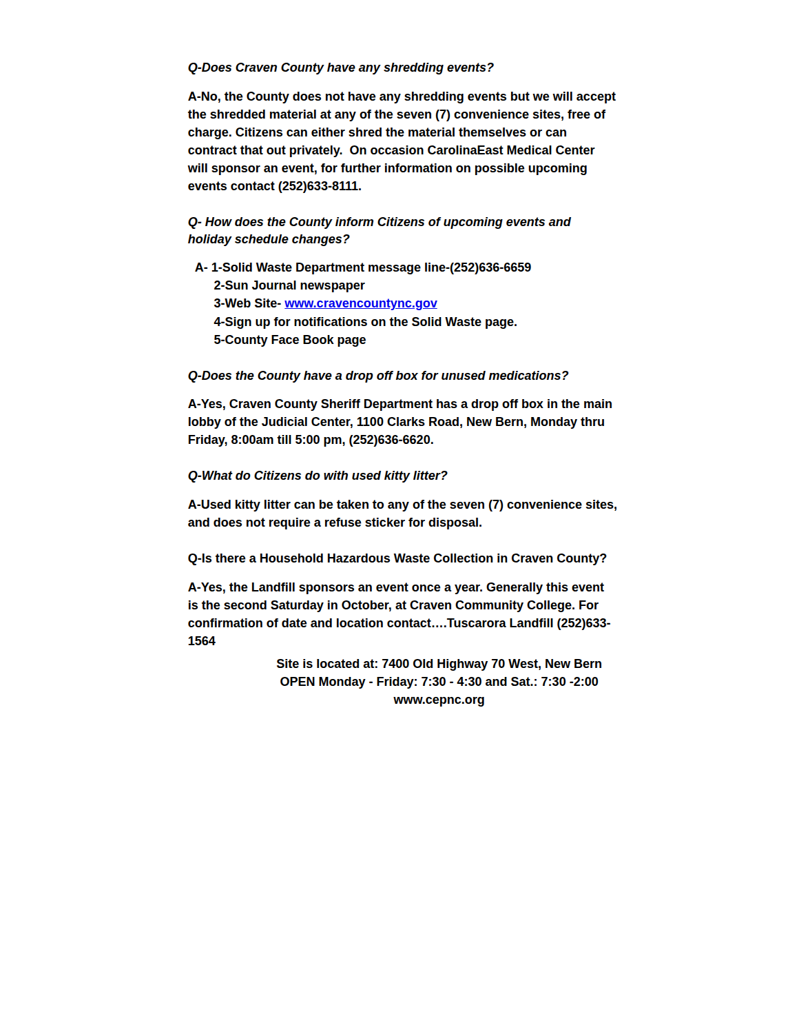Q-Does Craven County have any shredding events?
A-No, the County does not have any shredding events but we will accept the shredded material at any of the seven (7) convenience sites, free of charge. Citizens can either shred the material themselves or can contract that out privately. On occasion CarolinaEast Medical Center will sponsor an event, for further information on possible upcoming events contact (252)633-8111.
Q- How does the County inform Citizens of upcoming events and holiday schedule changes?
A- 1-Solid Waste Department message line-(252)636-6659 2-Sun Journal newspaper 3-Web Site- www.cravencountync.gov 4-Sign up for notifications on the Solid Waste page. 5-County Face Book page
Q-Does the County have a drop off box for unused medications?
A-Yes, Craven County Sheriff Department has a drop off box in the main lobby of the Judicial Center, 1100 Clarks Road, New Bern, Monday thru Friday, 8:00am till 5:00 pm, (252)636-6620.
Q-What do Citizens do with used kitty litter?
A-Used kitty litter can be taken to any of the seven (7) convenience sites, and does not require a refuse sticker for disposal.
Q-Is there a Household Hazardous Waste Collection in Craven County?
A-Yes, the Landfill sponsors an event once a year. Generally this event is the second Saturday in October, at Craven Community College. For confirmation of date and location contact….Tuscarora Landfill (252)633-1564
Site is located at: 7400 Old Highway 70 West, New Bern
OPEN Monday - Friday: 7:30 - 4:30 and Sat.: 7:30 -2:00
www.cepnc.org